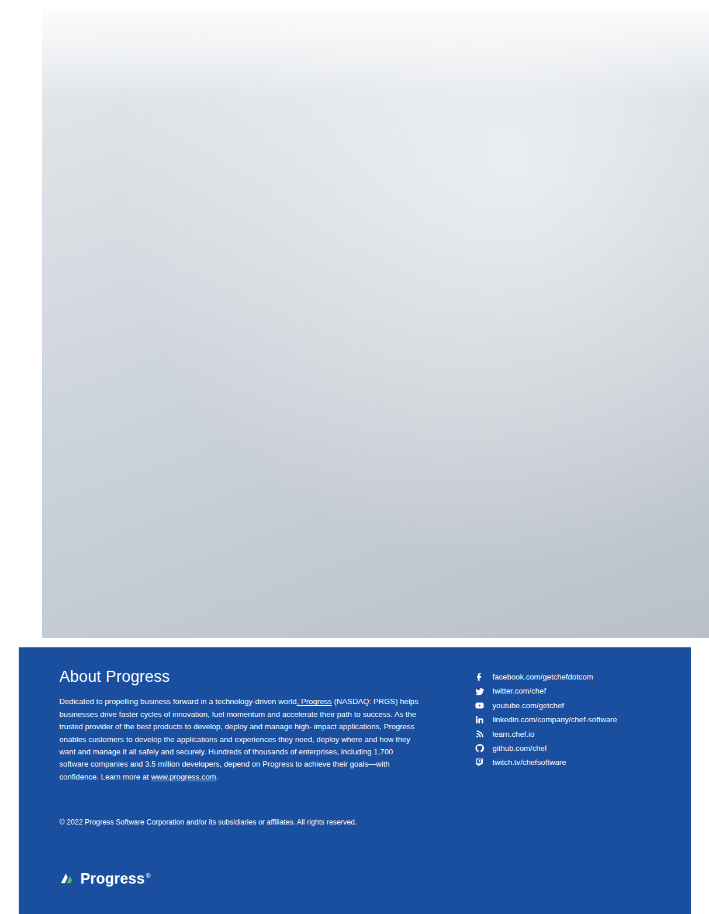About Progress
Dedicated to propelling business forward in a technology-driven world, Progress (NASDAQ: PRGS) helps businesses drive faster cycles of innovation, fuel momentum and accelerate their path to success. As the trusted provider of the best products to develop, deploy and manage high- impact applications, Progress enables customers to develop the applications and experiences they need, deploy where and how they want and manage it all safely and securely. Hundreds of thousands of enterprises, including 1,700 software companies and 3.5 million developers, depend on Progress to achieve their goals—with confidence. Learn more at www.progress.com.
facebook.com/getchefdotcom
twitter.com/chef
youtube.com/getchef
linkedin.com/company/chef-software
learn.chef.io
github.com/chef
twitch.tv/chefsoftware
© 2022 Progress Software Corporation and/or its subsidiaries or affiliates. All rights reserved.
Progress®